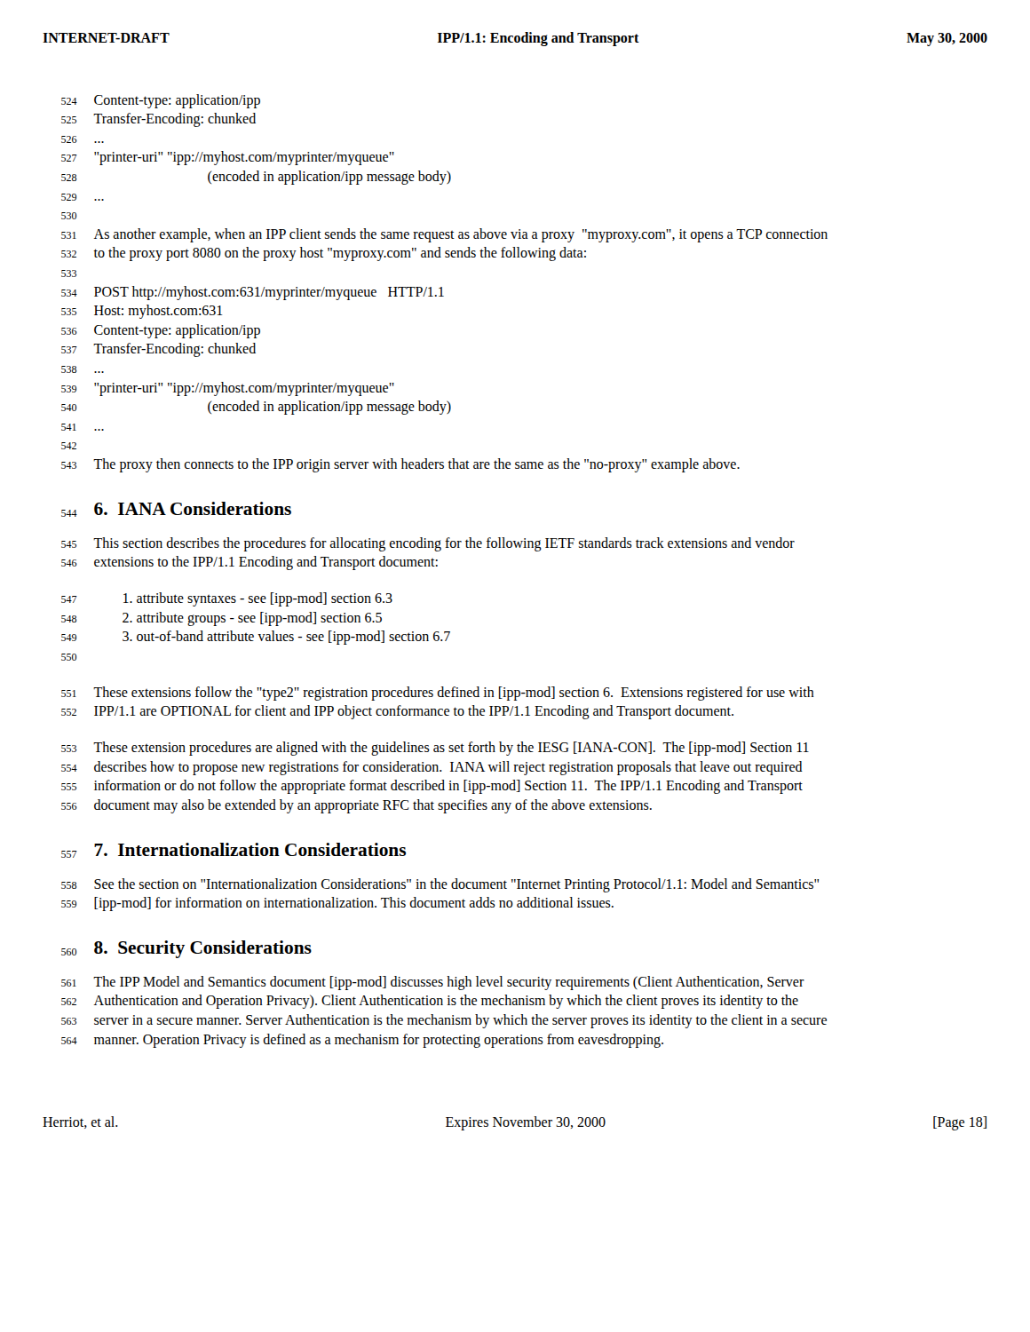INTERNET-DRAFT
IPP/1.1: Encoding and Transport
May 30, 2000
524 Content-type: application/ipp
525 Transfer-Encoding: chunked
526...
527"printer-uri" "ipp://myhost.com/myprinter/myqueue"
528(encoded in application/ipp message body)
529...
530
531 As another example, when an IPP client sends the same request as above via a proxy "myproxy.com", it opens a TCP connection
532 to the proxy port 8080 on the proxy host "myproxy.com" and sends the following data:
533
534 POST http://myhost.com:631/myprinter/myqueue HTTP/1.1
535 Host: myhost.com:631
536 Content-type: application/ipp
537 Transfer-Encoding: chunked
538...
539"printer-uri" "ipp://myhost.com/myprinter/myqueue"
540(encoded in application/ipp message body)
541...
542
543 The proxy then connects to the IPP origin server with headers that are the same as the "no-proxy" example above.
544
6. IANA Considerations
545 This section describes the procedures for allocating encoding for the following IETF standards track extensions and vendor
546 extensions to the IPP/1.1 Encoding and Transport document:
5471. attribute syntaxes - see [ipp-mod] section 6.3
5482. attribute groups - see [ipp-mod] section 6.5
5493. out-of-band attribute values - see [ipp-mod] section 6.7
550
551 These extensions follow the "type2" registration procedures defined in [ipp-mod] section 6. Extensions registered for use with
552 IPP/1.1 are OPTIONAL for client and IPP object conformance to the IPP/1.1 Encoding and Transport document.
553 These extension procedures are aligned with the guidelines as set forth by the IESG [IANA-CON]. The [ipp-mod] Section 11
554 describes how to propose new registrations for consideration. IANA will reject registration proposals that leave out required
555 information or do not follow the appropriate format described in [ipp-mod] Section 11. The IPP/1.1 Encoding and Transport
556 document may also be extended by an appropriate RFC that specifies any of the above extensions.
557
7. Internationalization Considerations
558 See the section on "Internationalization Considerations" in the document "Internet Printing Protocol/1.1: Model and Semantics"
559[ipp-mod] for information on internationalization. This document adds no additional issues.
560
8. Security Considerations
561 The IPP Model and Semantics document [ipp-mod] discusses high level security requirements (Client Authentication, Server
562 Authentication and Operation Privacy). Client Authentication is the mechanism by which the client proves its identity to the
563 server in a secure manner. Server Authentication is the mechanism by which the server proves its identity to the client in a secure
564 manner. Operation Privacy is defined as a mechanism for protecting operations from eavesdropping.
Herriot, et al.
Expires November 30, 2000
[Page 18]